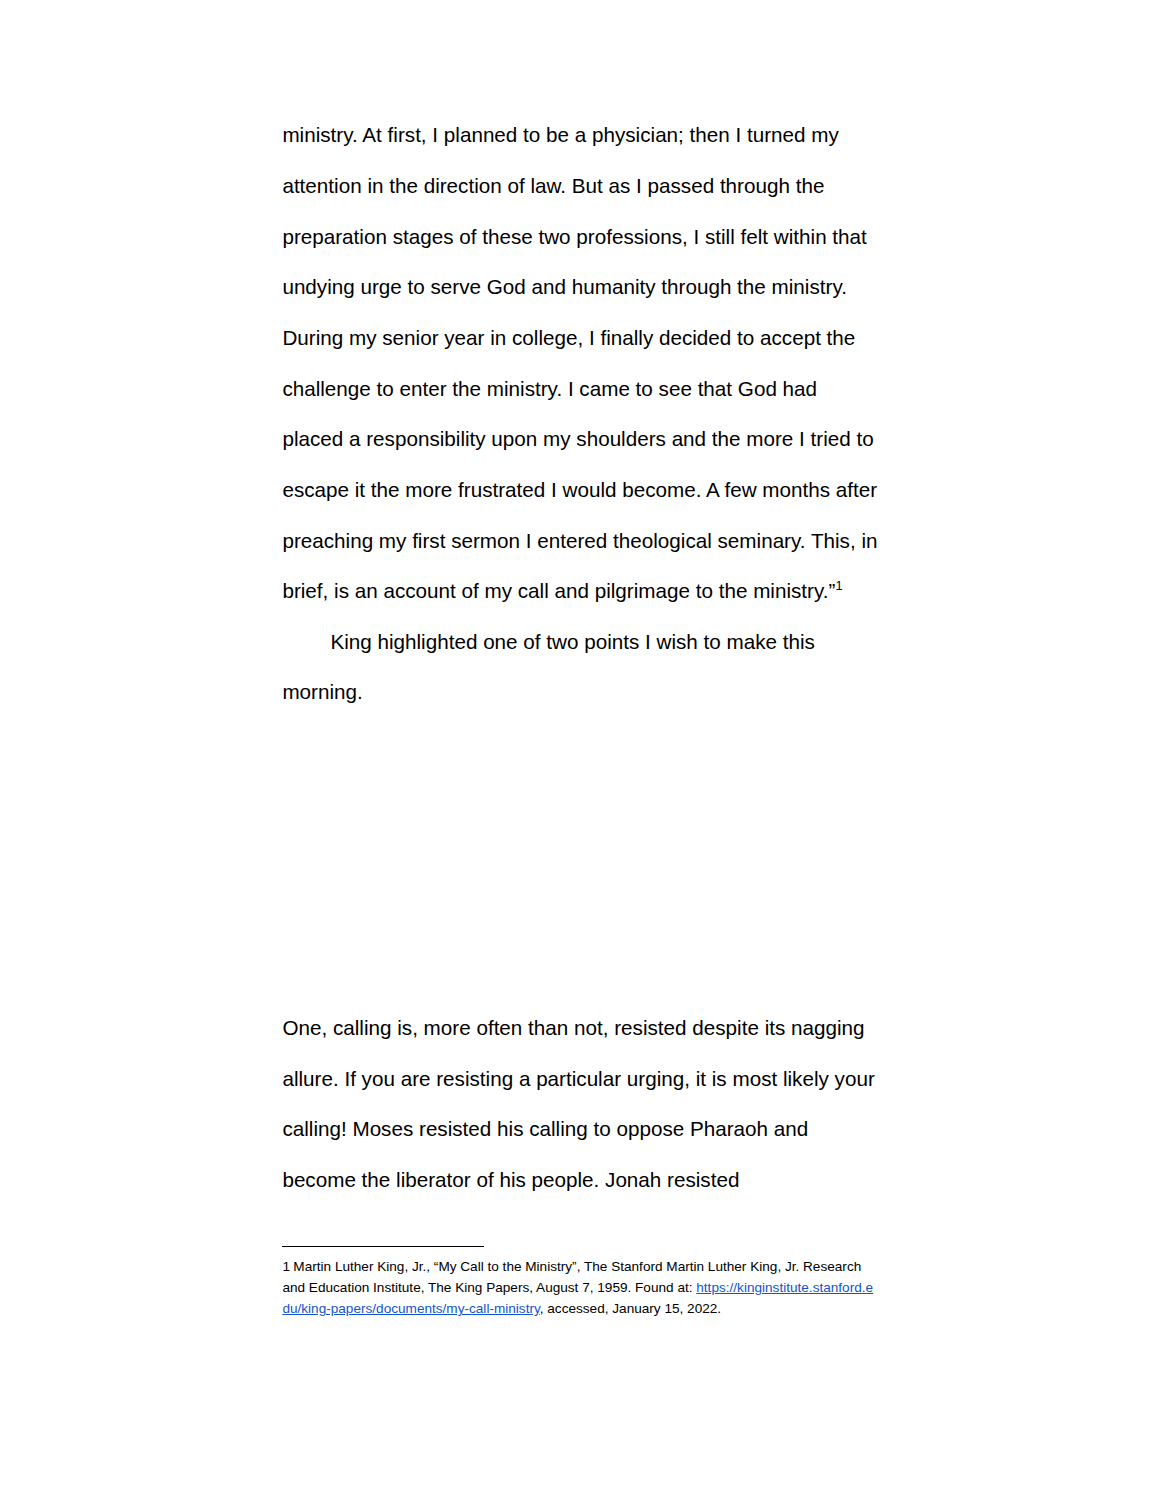ministry. At first, I planned to be a physician; then I turned my attention in the direction of law. But as I passed through the preparation stages of these two professions, I still felt within that undying urge to serve God and humanity through the ministry. During my senior year in college, I finally decided to accept the challenge to enter the ministry. I came to see that God had placed a responsibility upon my shoulders and the more I tried to escape it the more frustrated I would become. A few months after preaching my first sermon I entered theological seminary. This, in brief, is an account of my call and pilgrimage to the ministry.”1
King highlighted one of two points I wish to make this morning.
One, calling is, more often than not, resisted despite its nagging allure. If you are resisting a particular urging, it is most likely your calling! Moses resisted his calling to oppose Pharaoh and become the liberator of his people. Jonah resisted
1 Martin Luther King, Jr., “My Call to the Ministry”, The Stanford Martin Luther King, Jr. Research and Education Institute, The King Papers, August 7, 1959. Found at: https://kinginstitute.stanford.edu/king-papers/documents/my-call-ministry, accessed, January 15, 2022.